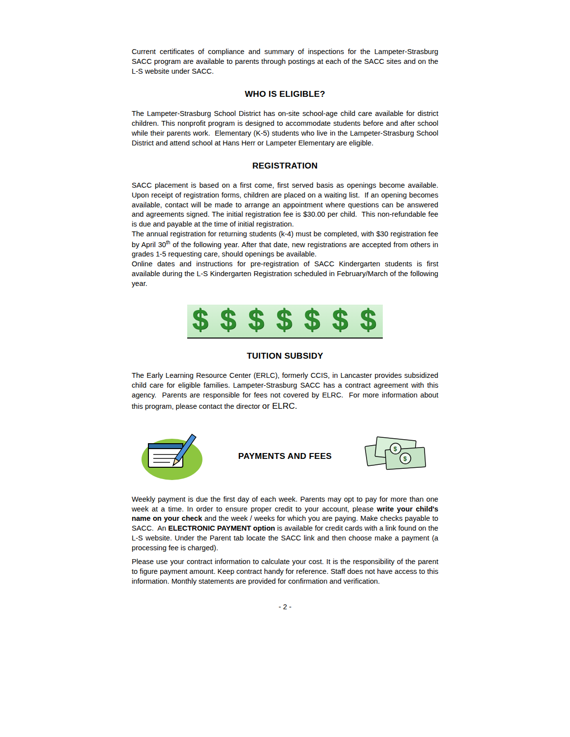Current certificates of compliance and summary of inspections for the Lampeter-Strasburg SACC program are available to parents through postings at each of the SACC sites and on the L-S website under SACC.
WHO IS ELIGIBLE?
The Lampeter-Strasburg School District has on-site school-age child care available for district children. This nonprofit program is designed to accommodate students before and after school while their parents work. Elementary (K-5) students who live in the Lampeter-Strasburg School District and attend school at Hans Herr or Lampeter Elementary are eligible.
REGISTRATION
SACC placement is based on a first come, first served basis as openings become available. Upon receipt of registration forms, children are placed on a waiting list. If an opening becomes available, contact will be made to arrange an appointment where questions can be answered and agreements signed. The initial registration fee is $30.00 per child. This non-refundable fee is due and payable at the time of initial registration.
The annual registration for returning students (k-4) must be completed, with $30 registration fee by April 30th of the following year. After that date, new registrations are accepted from others in grades 1-5 requesting care, should openings be available.
Online dates and instructions for pre-registration of SACC Kindergarten students is first available during the L-S Kindergarten Registration scheduled in February/March of the following year.
$ $ $ $ $ $ $
TUITION SUBSIDY
The Early Learning Resource Center (ERLC), formerly CCIS, in Lancaster provides subsidized child care for eligible families. Lampeter-Strasburg SACC has a contract agreement with this agency. Parents are responsible for fees not covered by ELRC. For more information about this program, please contact the director or ELRC.
PAYMENTS AND FEES
$ $
Weekly payment is due the first day of each week. Parents may opt to pay for more than one week at a time. In order to ensure proper credit to your account, please write your child's name on your check and the week / weeks for which you are paying. Make checks payable to SACC. An ELECTRONIC PAYMENT option is available for credit cards with a link found on the L-S website. Under the Parent tab locate the SACC link and then choose make a payment (a processing fee is charged).
Please use your contract information to calculate your cost. It is the responsibility of the parent to figure payment amount. Keep contract handy for reference. Staff does not have access to this information. Monthly statements are provided for confirmation and verification.
- 2 -